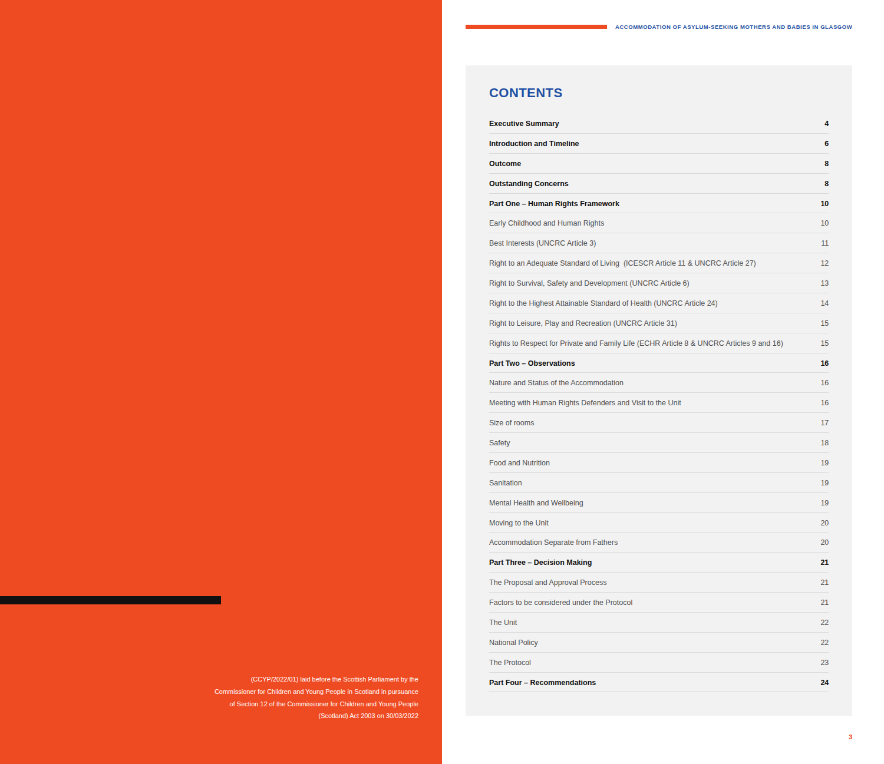(CCYP/2022/01) laid before the Scottish Parliament by the
Commissioner for Children and Young People in Scotland in pursuance
of Section 12 of the Commissioner for Children and Young People
(Scotland) Act 2003 on 30/03/2022
Accommodation of Asylum-Seeking Mothers and Babies in Glasgow
Contents
Executive Summary 4
Introduction and Timeline 6
Outcome 8
Outstanding Concerns 8
Part One – Human Rights Framework 10
Early Childhood and Human Rights 10
Best Interests (UNCRC Article 3) 11
Right to an Adequate Standard of Living (ICESCR Article 11 & UNCRC Article 27) 12
Right to Survival, Safety and Development (UNCRC Article 6) 13
Right to the Highest Attainable Standard of Health (UNCRC Article 24) 14
Right to Leisure, Play and Recreation (UNCRC Article 31) 15
Rights to Respect for Private and Family Life (ECHR Article 8 & UNCRC Articles 9 and 16) 15
Part Two – Observations 16
Nature and Status of the Accommodation 16
Meeting with Human Rights Defenders and Visit to the Unit 16
Size of rooms 17
Safety 18
Food and Nutrition 19
Sanitation 19
Mental Health and Wellbeing 19
Moving to the Unit 20
Accommodation Separate from Fathers 20
Part Three – Decision Making 21
The Proposal and Approval Process 21
Factors to be considered under the Protocol 21
The Unit 22
National Policy 22
The Protocol 23
Part Four – Recommendations 24
3